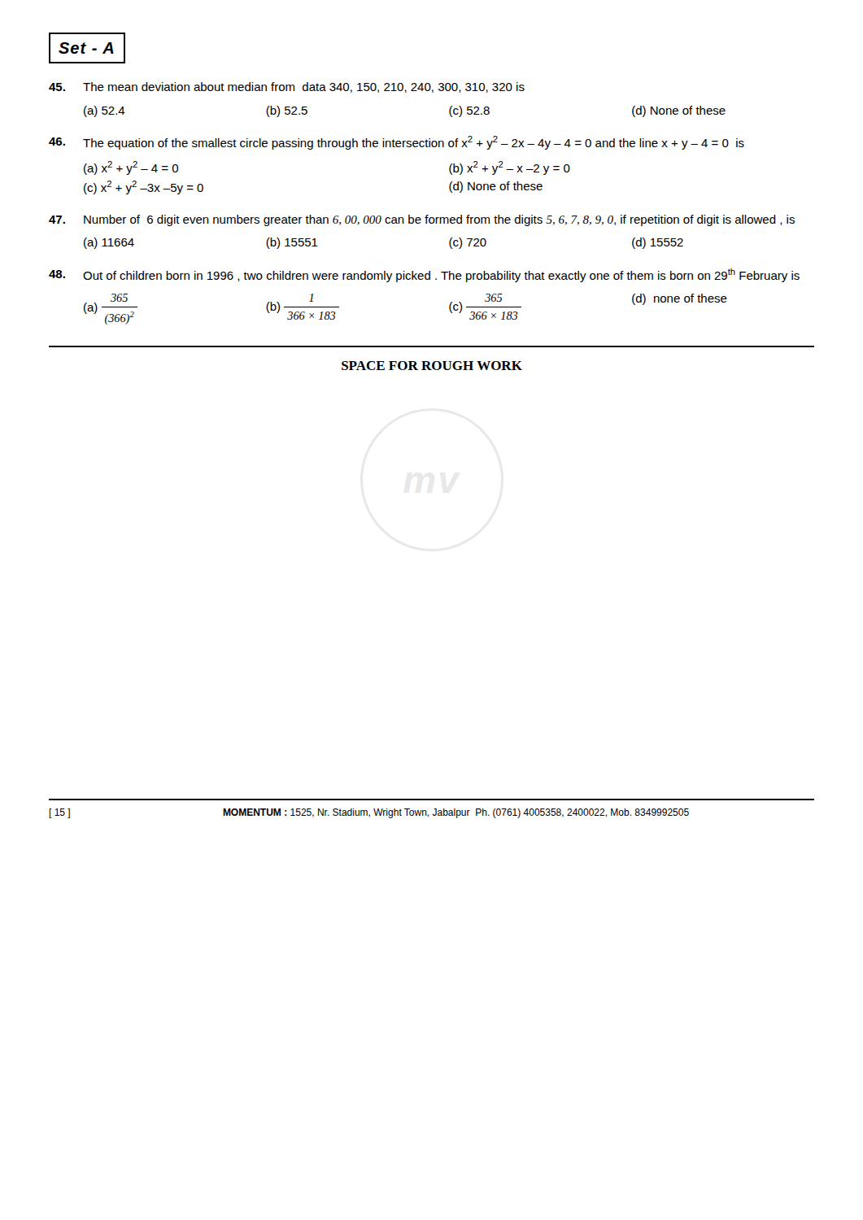Set - A
45.
The mean deviation about median from data 340, 150, 210, 240, 300, 310, 320 is
(a) 52.4
(b) 52.5
(c) 52.8
(d) None of these
46.
The equation of the smallest circle passing through the intersection of x2 + y2 – 2x – 4y – 4 = 0 and the line x + y – 4 = 0 is
(a) x2 + y2 – 4 = 0
(b) x2 + y2 – x –2 y = 0
(c) x2 + y2 –3x –5y = 0
(d) None of these
47.
Number of 6 digit even numbers greater than 6, 00, 000 can be formed from the digits 5, 6, 7, 8, 9, 0, if repetition of digit is allowed , is
(a) 11664
(b) 15551
(c) 720
(d) 15552
48.
Out of children born in 1996 , two children were randomly picked . The probability that exactly one of them is born on 29th February is
(a) 365 (366)2
(b) 1 366 × 183
(c) 365 366 × 183
(d) none of these
SPACE FOR ROUGH WORK
mv
[ 15 ]
MOMENTUM : 1525, Nr. Stadium, Wright Town, Jabalpur Ph. (0761) 4005358, 2400022, Mob. 8349992505